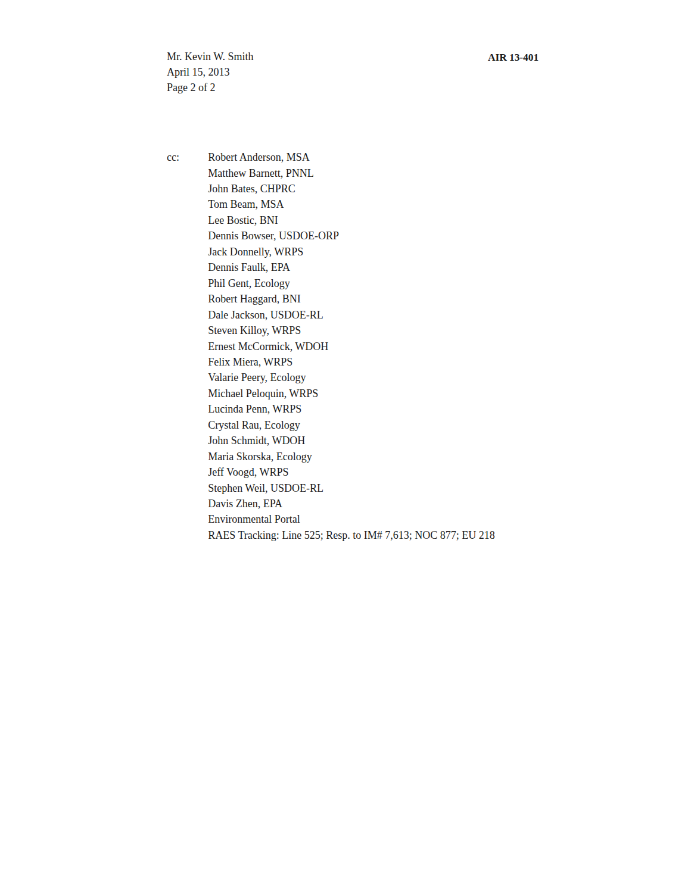Mr. Kevin W. Smith
April 15, 2013
Page 2 of 2
AIR 13-401
cc:
Robert Anderson, MSA
Matthew Barnett, PNNL
John Bates, CHPRC
Tom Beam, MSA
Lee Bostic, BNI
Dennis Bowser, USDOE-ORP
Jack Donnelly, WRPS
Dennis Faulk, EPA
Phil Gent, Ecology
Robert Haggard, BNI
Dale Jackson, USDOE-RL
Steven Killoy, WRPS
Ernest McCormick, WDOH
Felix Miera, WRPS
Valarie Peery, Ecology
Michael Peloquin, WRPS
Lucinda Penn, WRPS
Crystal Rau, Ecology
John Schmidt, WDOH
Maria Skorska, Ecology
Jeff Voogd, WRPS
Stephen Weil, USDOE-RL
Davis Zhen, EPA
Environmental Portal
RAES Tracking: Line 525; Resp. to IM# 7,613; NOC 877; EU 218